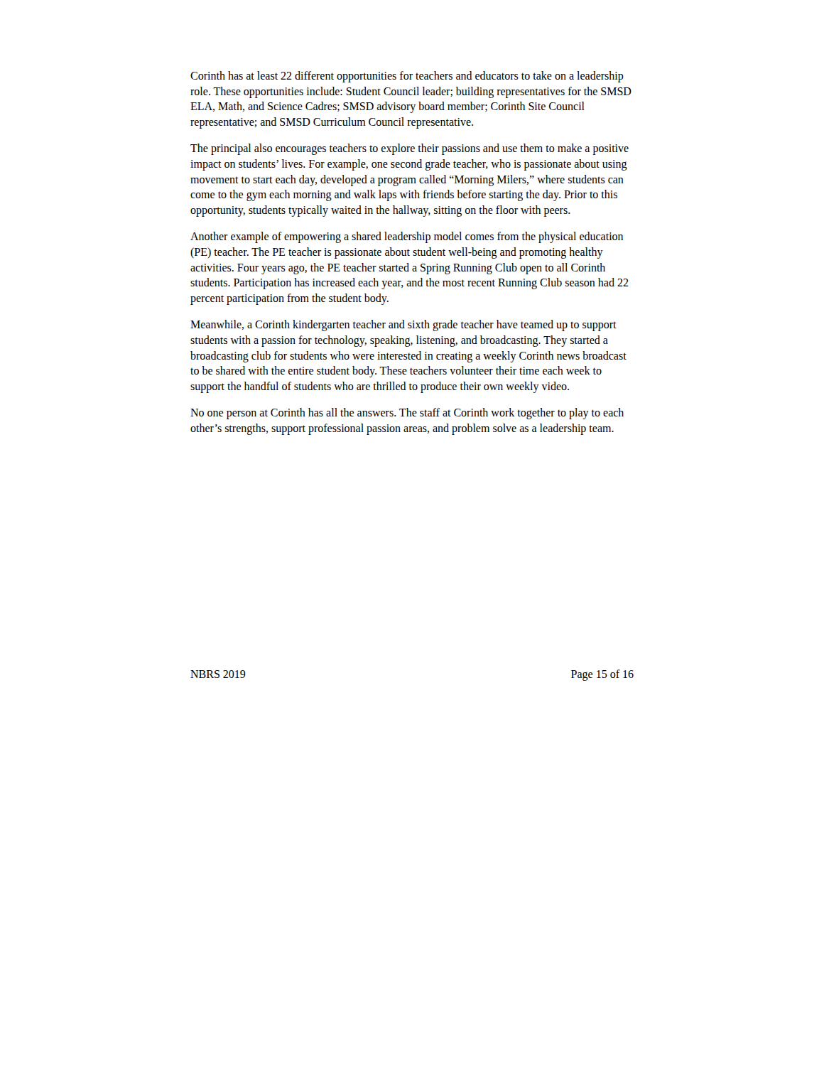Corinth has at least 22 different opportunities for teachers and educators to take on a leadership role. These opportunities include: Student Council leader; building representatives for the SMSD ELA, Math, and Science Cadres; SMSD advisory board member; Corinth Site Council representative; and SMSD Curriculum Council representative.
The principal also encourages teachers to explore their passions and use them to make a positive impact on students’ lives. For example, one second grade teacher, who is passionate about using movement to start each day, developed a program called “Morning Milers,” where students can come to the gym each morning and walk laps with friends before starting the day. Prior to this opportunity, students typically waited in the hallway, sitting on the floor with peers.
Another example of empowering a shared leadership model comes from the physical education (PE) teacher. The PE teacher is passionate about student well-being and promoting healthy activities. Four years ago, the PE teacher started a Spring Running Club open to all Corinth students. Participation has increased each year, and the most recent Running Club season had 22 percent participation from the student body.
Meanwhile, a Corinth kindergarten teacher and sixth grade teacher have teamed up to support students with a passion for technology, speaking, listening, and broadcasting. They started a broadcasting club for students who were interested in creating a weekly Corinth news broadcast to be shared with the entire student body. These teachers volunteer their time each week to support the handful of students who are thrilled to produce their own weekly video.
No one person at Corinth has all the answers. The staff at Corinth work together to play to each other’s strengths, support professional passion areas, and problem solve as a leadership team.
NBRS 2019
Page 15 of 16